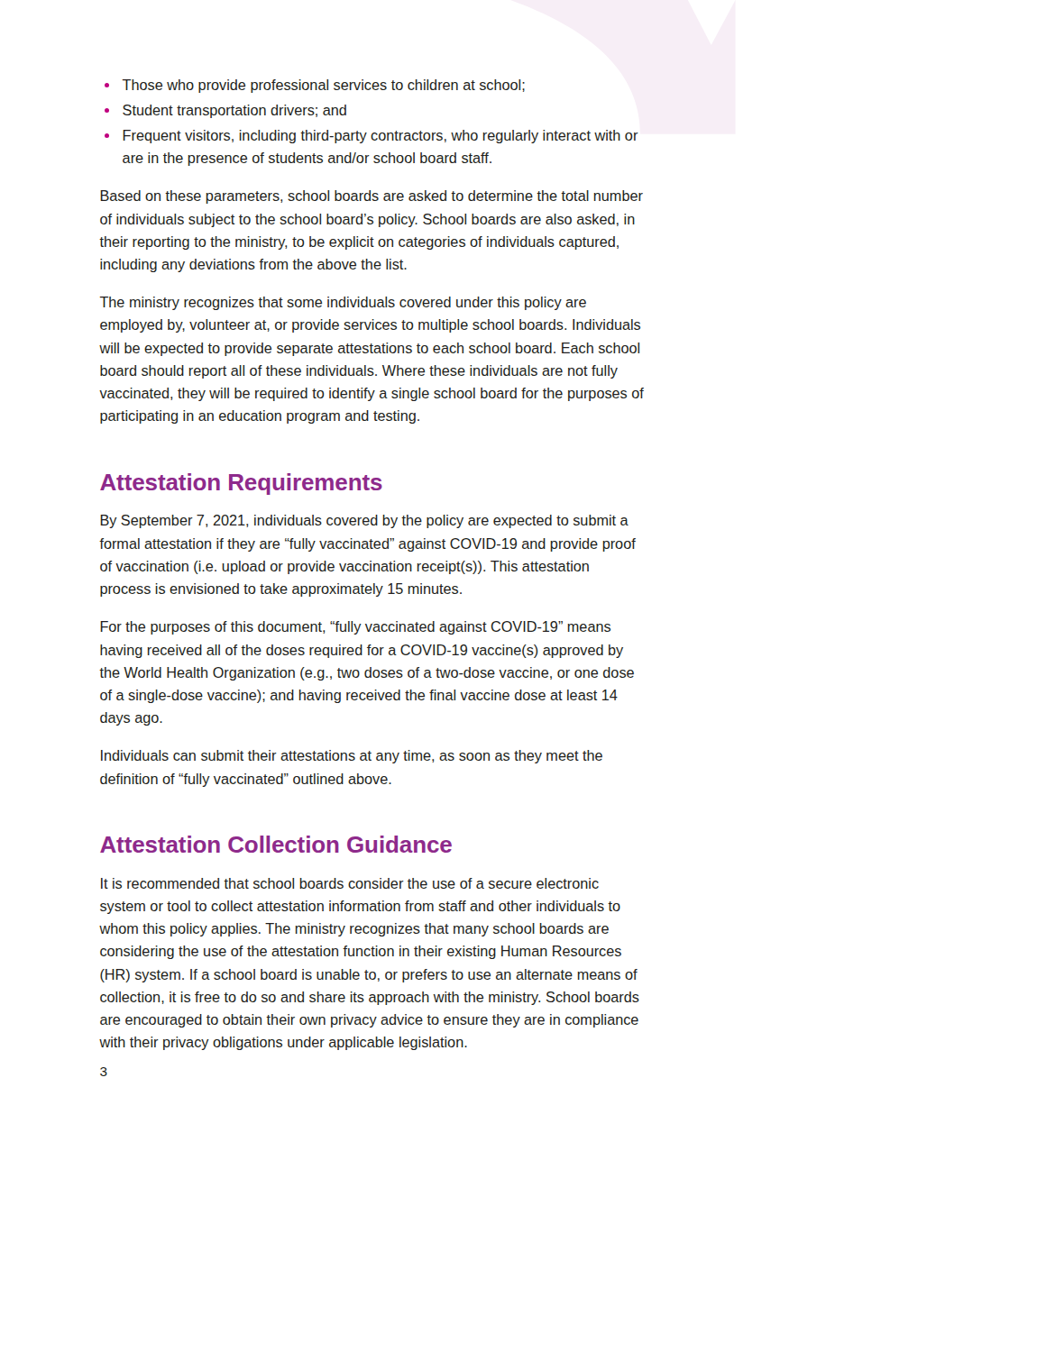Those who provide professional services to children at school;
Student transportation drivers; and
Frequent visitors, including third-party contractors, who regularly interact with or are in the presence of students and/or school board staff.
Based on these parameters, school boards are asked to determine the total number of individuals subject to the school board’s policy. School boards are also asked, in their reporting to the ministry, to be explicit on categories of individuals captured, including any deviations from the above the list.
The ministry recognizes that some individuals covered under this policy are employed by, volunteer at, or provide services to multiple school boards. Individuals will be expected to provide separate attestations to each school board. Each school board should report all of these individuals. Where these individuals are not fully vaccinated, they will be required to identify a single school board for the purposes of participating in an education program and testing.
Attestation Requirements
By September 7, 2021, individuals covered by the policy are expected to submit a formal attestation if they are “fully vaccinated” against COVID-19 and provide proof of vaccination (i.e. upload or provide vaccination receipt(s)). This attestation process is envisioned to take approximately 15 minutes.
For the purposes of this document, “fully vaccinated against COVID-19” means having received all of the doses required for a COVID-19 vaccine(s) approved by the World Health Organization (e.g., two doses of a two-dose vaccine, or one dose of a single-dose vaccine); and having received the final vaccine dose at least 14 days ago.
Individuals can submit their attestations at any time, as soon as they meet the definition of “fully vaccinated” outlined above.
Attestation Collection Guidance
It is recommended that school boards consider the use of a secure electronic system or tool to collect attestation information from staff and other individuals to whom this policy applies. The ministry recognizes that many school boards are considering the use of the attestation function in their existing Human Resources (HR) system. If a school board is unable to, or prefers to use an alternate means of collection, it is free to do so and share its approach with the ministry. School boards are encouraged to obtain their own privacy advice to ensure they are in compliance with their privacy obligations under applicable legislation.
3